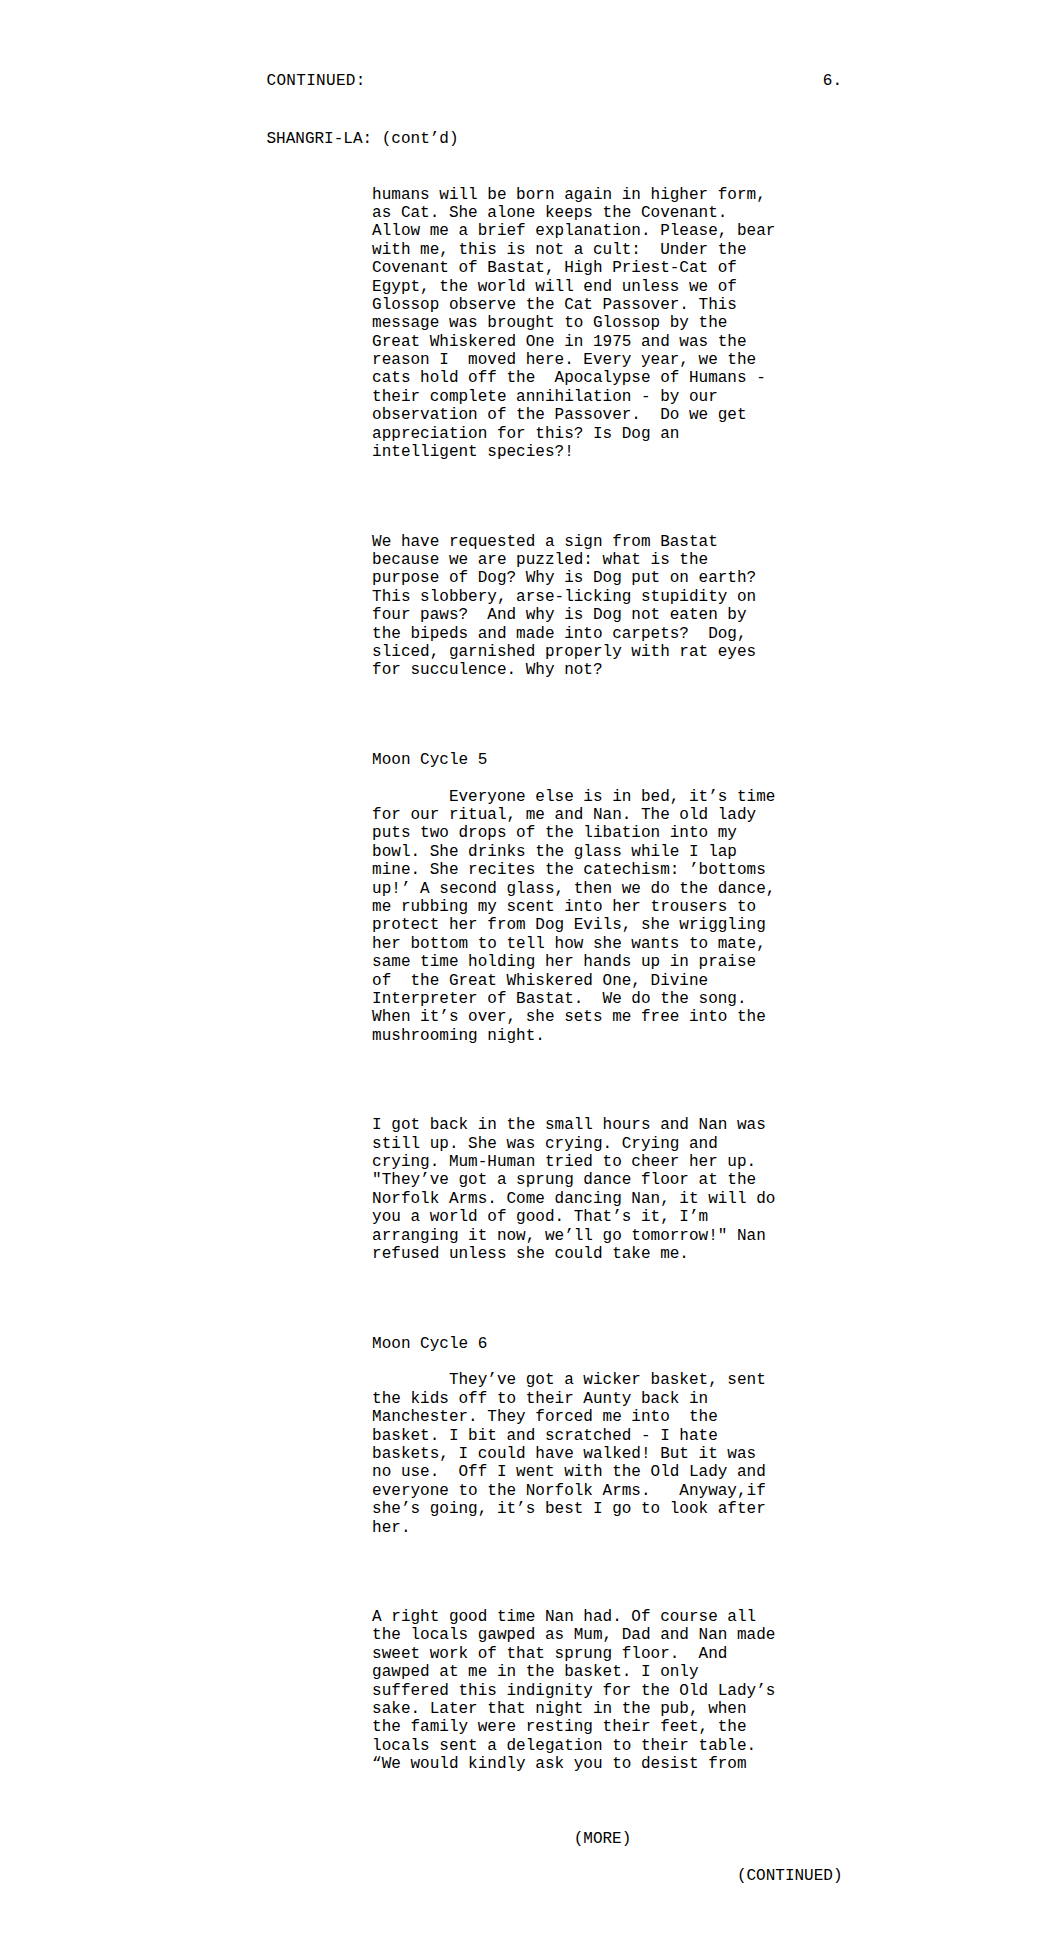CONTINUED: 6.
SHANGRI-LA: (cont’d)
humans will be born again in higher form, as Cat. She alone keeps the Covenant. Allow me a brief explanation. Please, bear with me, this is not a cult: Under the Covenant of Bastat, High Priest-Cat of Egypt, the world will end unless we of Glossop observe the Cat Passover. This message was brought to Glossop by the Great Whiskered One in 1975 and was the reason I moved here. Every year, we the cats hold off the Apocalypse of Humans - their complete annihilation - by our observation of the Passover. Do we get appreciation for this? Is Dog an intelligent species?!
We have requested a sign from Bastat because we are puzzled: what is the purpose of Dog? Why is Dog put on earth? This slobbery, arse-licking stupidity on four paws? And why is Dog not eaten by the bipeds and made into carpets? Dog, sliced, garnished properly with rat eyes for succulence. Why not?
Moon Cycle 5
Everyone else is in bed, it’s time for our ritual, me and Nan. The old lady puts two drops of the libation into my bowl. She drinks the glass while I lap mine. She recites the catechism: ’bottoms up!’ A second glass, then we do the dance, me rubbing my scent into her trousers to protect her from Dog Evils, she wriggling her bottom to tell how she wants to mate, same time holding her hands up in praise of the Great Whiskered One, Divine Interpreter of Bastat. We do the song. When it’s over, she sets me free into the mushrooming night.
I got back in the small hours and Nan was still up. She was crying. Crying and crying. Mum-Human tried to cheer her up. "They’ve got a sprung dance floor at the Norfolk Arms. Come dancing Nan, it will do you a world of good. That’s it, I’m arranging it now, we’ll go tomorrow!" Nan refused unless she could take me.
Moon Cycle 6
They’ve got a wicker basket, sent the kids off to their Aunty back in Manchester. They forced me into the basket. I bit and scratched - I hate baskets, I could have walked! But it was no use. Off I went with the Old Lady and everyone to the Norfolk Arms. Anyway,if she’s going, it’s best I go to look after her.
A right good time Nan had. Of course all the locals gawped as Mum, Dad and Nan made sweet work of that sprung floor. And gawped at me in the basket. I only suffered this indignity for the Old Lady’s sake. Later that night in the pub, when the family were resting their feet, the locals sent a delegation to their table. “We would kindly ask you to desist from
(MORE)
(CONTINUED)